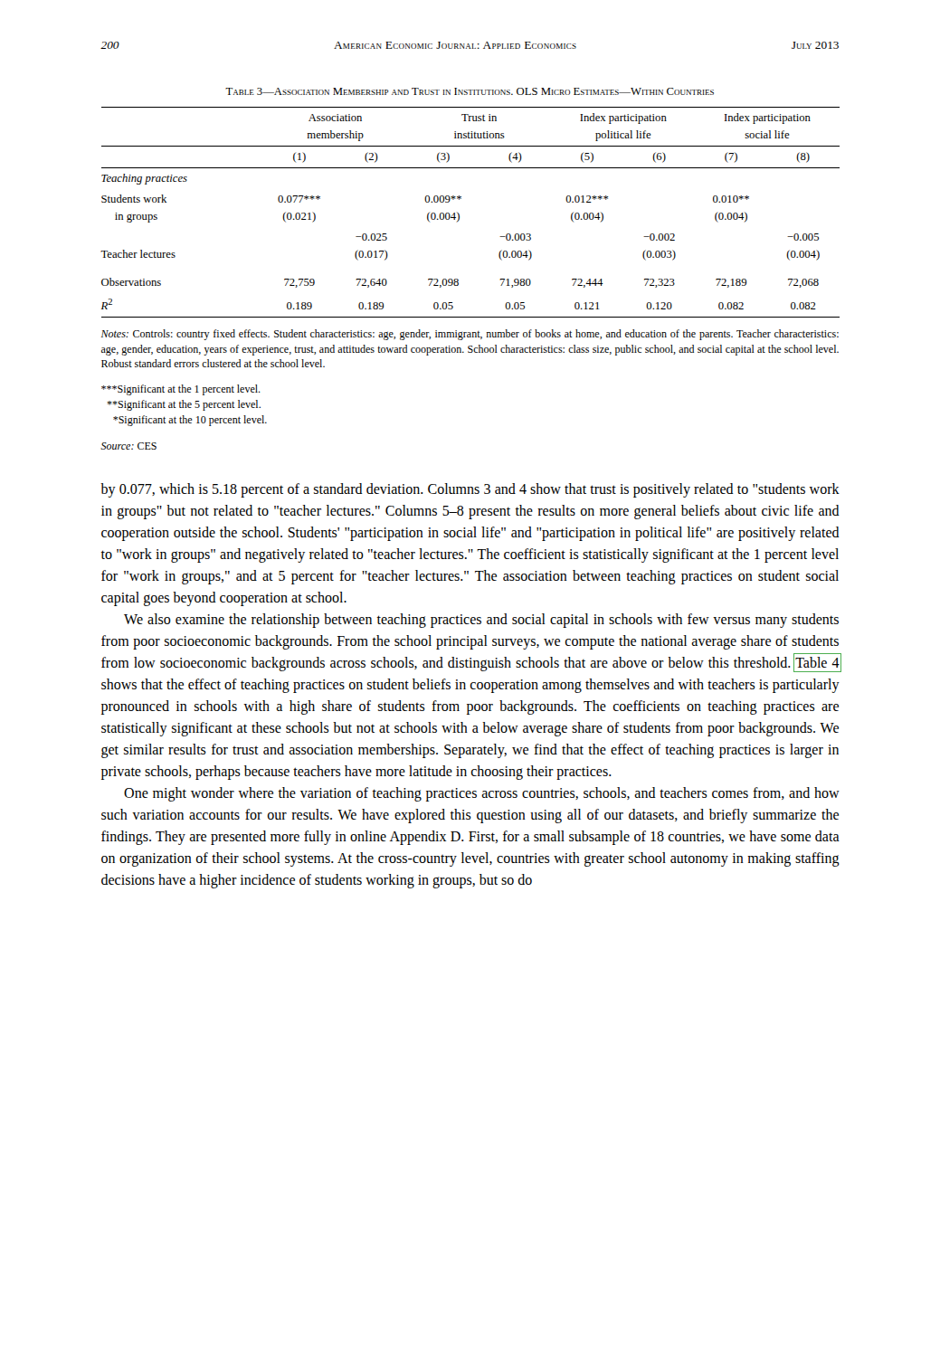200 American Economic Journal: Applied Economics July 2013
Table 3—Association Membership and Trust in Institutions. OLS Micro Estimates—Within Countries
| | Association membership | Trust in institutions | Index participation political life | Index participation social life |
| --- | --- | --- | --- | --- |
| | (1) | (2) | (3) | (4) | (5) | (6) | (7) | (8) |
| Teaching practices |
| Students work in groups | 0.077*** (0.021) | | 0.009** (0.004) | | 0.012*** (0.004) | | 0.010** (0.004) | |
| Teacher lectures | | −0.025 (0.017) | | −0.003 (0.004) | | −0.002 (0.003) | | −0.005 (0.004) |
| Observations | 72,759 | 72,640 | 72,098 | 71,980 | 72,444 | 72,323 | 72,189 | 72,068 |
| R 2 | 0.189 | 0.189 | 0.05 | 0.05 | 0.121 | 0.120 | 0.082 | 0.082 |
Notes: Controls: country fixed effects. Student characteristics: age, gender, immigrant, number of books at home, and education of the parents. Teacher characteristics: age, gender, education, years of experience, trust, and attitudes toward cooperation. School characteristics: class size, public school, and social capital at the school level. Robust standard errors clustered at the school level.
***Significant at the 1 percent level.
**Significant at the 5 percent level.
*Significant at the 10 percent level.
Source: CES
by 0.077, which is 5.18 percent of a standard deviation. Columns 3 and 4 show that trust is positively related to "students work in groups" but not related to "teacher lectures." Columns 5–8 present the results on more general beliefs about civic life and cooperation outside the school. Students' "participation in social life" and "participation in political life" are positively related to "work in groups" and negatively related to "teacher lectures." The coefficient is statistically significant at the 1 percent level for "work in groups," and at 5 percent for "teacher lectures." The association between teaching practices on student social capital goes beyond cooperation at school.
We also examine the relationship between teaching practices and social capital in schools with few versus many students from poor socioeconomic backgrounds. From the school principal surveys, we compute the national average share of students from low socioeconomic backgrounds across schools, and distinguish schools that are above or below this threshold. Table 4 shows that the effect of teaching practices on student beliefs in cooperation among themselves and with teachers is particularly pronounced in schools with a high share of students from poor backgrounds. The coefficients on teaching practices are statistically significant at these schools but not at schools with a below average share of students from poor backgrounds. We get similar results for trust and association memberships. Separately, we find that the effect of teaching practices is larger in private schools, perhaps because teachers have more latitude in choosing their practices.
One might wonder where the variation of teaching practices across countries, schools, and teachers comes from, and how such variation accounts for our results. We have explored this question using all of our datasets, and briefly summarize the findings. They are presented more fully in online Appendix D. First, for a small subsample of 18 countries, we have some data on organization of their school systems. At the cross-country level, countries with greater school autonomy in making staffing decisions have a higher incidence of students working in groups, but so do